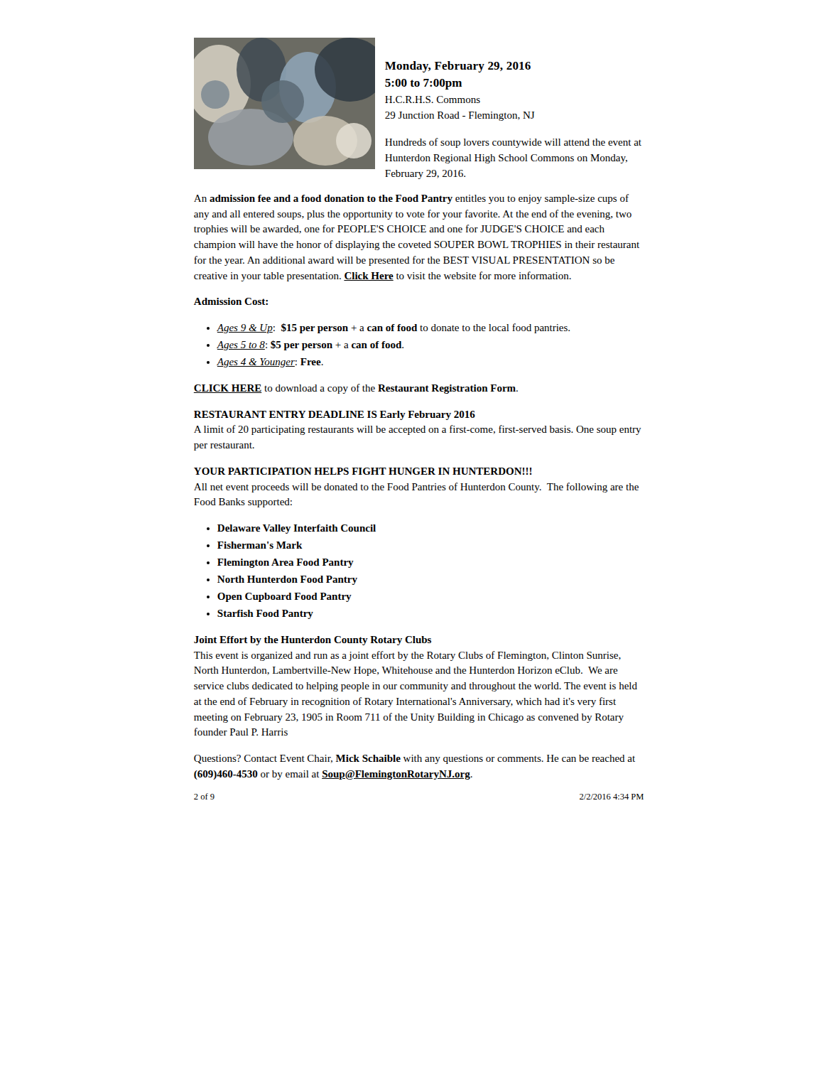Monday, February 29, 2016
5:00 to 7:00pm
H.C.R.H.S. Commons
29 Junction Road - Flemington, NJ
Hundreds of soup lovers countywide will attend the event at Hunterdon Regional High School Commons on Monday, February 29, 2016.
An admission fee and a food donation to the Food Pantry entitles you to enjoy sample-size cups of any and all entered soups, plus the opportunity to vote for your favorite. At the end of the evening, two trophies will be awarded, one for PEOPLE'S CHOICE and one for JUDGE'S CHOICE and each champion will have the honor of displaying the coveted SOUPER BOWL TROPHIES in their restaurant for the year. An additional award will be presented for the BEST VISUAL PRESENTATION so be creative in your table presentation. Click Here to visit the website for more information.
Admission Cost:
Ages 9 & Up: $15 per person + a can of food to donate to the local food pantries.
Ages 5 to 8: $5 per person + a can of food.
Ages 4 & Younger: Free.
CLICK HERE to download a copy of the Restaurant Registration Form.
RESTAURANT ENTRY DEADLINE IS Early February 2016
A limit of 20 participating restaurants will be accepted on a first-come, first-served basis. One soup entry per restaurant.
YOUR PARTICIPATION HELPS FIGHT HUNGER IN HUNTERDON!!!
All net event proceeds will be donated to the Food Pantries of Hunterdon County. The following are the Food Banks supported:
Delaware Valley Interfaith Council
Fisherman's Mark
Flemington Area Food Pantry
North Hunterdon Food Pantry
Open Cupboard Food Pantry
Starfish Food Pantry
Joint Effort by the Hunterdon County Rotary Clubs
This event is organized and run as a joint effort by the Rotary Clubs of Flemington, Clinton Sunrise, North Hunterdon, Lambertville-New Hope, Whitehouse and the Hunterdon Horizon eClub. We are service clubs dedicated to helping people in our community and throughout the world. The event is held at the end of February in recognition of Rotary International's Anniversary, which had it's very first meeting on February 23, 1905 in Room 711 of the Unity Building in Chicago as convened by Rotary founder Paul P. Harris
Questions? Contact Event Chair, Mick Schaible with any questions or comments. He can be reached at (609)460-4530 or by email at Soup@FlemingtonRotaryNJ.org.
2 of 9 2/2/2016 4:34 PM